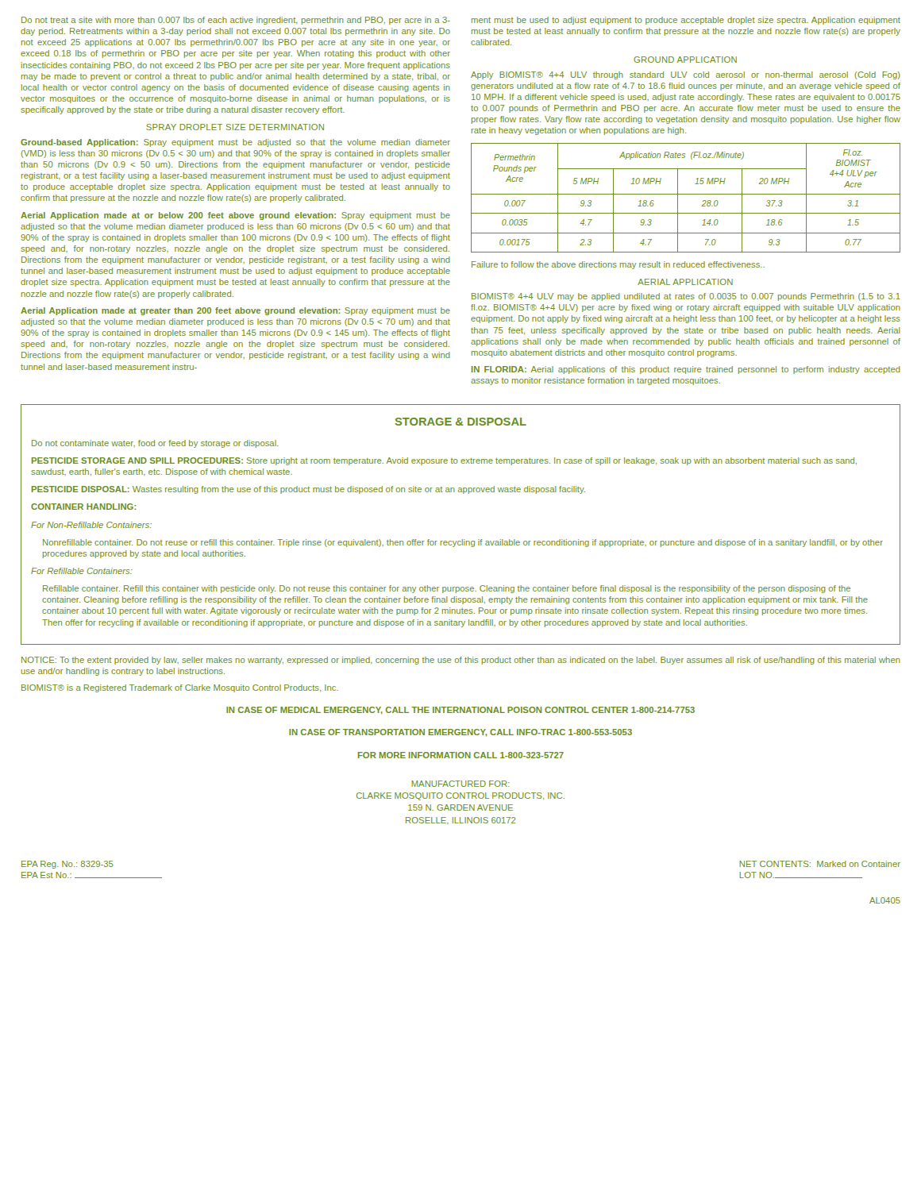Do not treat a site with more than 0.007 lbs of each active ingredient, permethrin and PBO, per acre in a 3-day period. Retreatments within a 3-day period shall not exceed 0.007 total lbs permethrin in any site. Do not exceed 25 applications at 0.007 lbs permethrin/0.007 lbs PBO per acre at any site in one year, or exceed 0.18 lbs of permethrin or PBO per acre per site per year. When rotating this product with other insecticides containing PBO, do not exceed 2 lbs PBO per acre per site per year. More frequent applications may be made to prevent or control a threat to public and/or animal health determined by a state, tribal, or local health or vector control agency on the basis of documented evidence of disease causing agents in vector mosquitoes or the occurrence of mosquito-borne disease in animal or human populations, or is specifically approved by the state or tribe during a natural disaster recovery effort.
SPRAY DROPLET SIZE DETERMINATION
Ground-based Application: Spray equipment must be adjusted so that the volume median diameter (VMD) is less than 30 microns (Dv 0.5 < 30 um) and that 90% of the spray is contained in droplets smaller than 50 microns (Dv 0.9 < 50 um). Directions from the equipment manufacturer or vendor, pesticide registrant, or a test facility using a laser-based measurement instrument must be used to adjust equipment to produce acceptable droplet size spectra. Application equipment must be tested at least annually to confirm that pressure at the nozzle and nozzle flow rate(s) are properly calibrated.
Aerial Application made at or below 200 feet above ground elevation: Spray equipment must be adjusted so that the volume median diameter produced is less than 60 microns (Dv 0.5 < 60 um) and that 90% of the spray is contained in droplets smaller than 100 microns (Dv 0.9 < 100 um). The effects of flight speed and, for non-rotary nozzles, nozzle angle on the droplet size spectrum must be considered. Directions from the equipment manufacturer or vendor, pesticide registrant, or a test facility using a wind tunnel and laser-based measurement instrument must be used to adjust equipment to produce acceptable droplet size spectra. Application equipment must be tested at least annually to confirm that pressure at the nozzle and nozzle flow rate(s) are properly calibrated.
Aerial Application made at greater than 200 feet above ground elevation: Spray equipment must be adjusted so that the volume median diameter produced is less than 70 microns (Dv 0.5 < 70 um) and that 90% of the spray is contained in droplets smaller than 145 microns (Dv 0.9 < 145 um). The effects of flight speed and, for non-rotary nozzles, nozzle angle on the droplet size spectrum must be considered. Directions from the equipment manufacturer or vendor, pesticide registrant, or a test facility using a wind tunnel and laser-based measurement instru-
ment must be used to adjust equipment to produce acceptable droplet size spectra. Application equipment must be tested at least annually to confirm that pressure at the nozzle and nozzle flow rate(s) are properly calibrated.
GROUND APPLICATION
Apply BIOMIST® 4+4 ULV through standard ULV cold aerosol or non-thermal aerosol (Cold Fog) generators undiluted at a flow rate of 4.7 to 18.6 fluid ounces per minute, and an average vehicle speed of 10 MPH. If a different vehicle speed is used, adjust rate accordingly. These rates are equivalent to 0.00175 to 0.007 pounds of Permethrin and PBO per acre. An accurate flow meter must be used to ensure the proper flow rates. Vary flow rate according to vegetation density and mosquito population. Use higher flow rate in heavy vegetation or when populations are high.
| Permethrin Pounds per Acre | Application Rates (Fl.oz./Minute) | Fl.oz. BIOMIST 4+4 ULV per Acre |
| --- | --- | --- |
| 5 MPH | 10 MPH | 15 MPH | 20 MPH |
| 0.007 | 9.3 | 18.6 | 28.0 | 37.3 | 3.1 |
| 0.0035 | 4.7 | 9.3 | 14.0 | 18.6 | 1.5 |
| 0.00175 | 2.3 | 4.7 | 7.0 | 9.3 | 0.77 |
Failure to follow the above directions may result in reduced effectiveness..
AERIAL APPLICATION
BIOMIST® 4+4 ULV may be applied undiluted at rates of 0.0035 to 0.007 pounds Permethrin (1.5 to 3.1 fl.oz. BIOMIST® 4+4 ULV) per acre by fixed wing or rotary aircraft equipped with suitable ULV application equipment. Do not apply by fixed wing aircraft at a height less than 100 feet, or by helicopter at a height less than 75 feet, unless specifically approved by the state or tribe based on public health needs. Aerial applications shall only be made when recommended by public health officials and trained personnel of mosquito abatement districts and other mosquito control programs.
IN FLORIDA: Aerial applications of this product require trained personnel to perform industry accepted assays to monitor resistance formation in targeted mosquitoes.
STORAGE & DISPOSAL
Do not contaminate water, food or feed by storage or disposal.
PESTICIDE STORAGE AND SPILL PROCEDURES: Store upright at room temperature. Avoid exposure to extreme temperatures. In case of spill or leakage, soak up with an absorbent material such as sand, sawdust, earth, fuller's earth, etc. Dispose of with chemical waste.
PESTICIDE DISPOSAL: Wastes resulting from the use of this product must be disposed of on site or at an approved waste disposal facility.
CONTAINER HANDLING:
For Non-Refillable Containers:
Nonrefillable container. Do not reuse or refill this container. Triple rinse (or equivalent), then offer for recycling if available or reconditioning if appropriate, or puncture and dispose of in a sanitary landfill, or by other procedures approved by state and local authorities.
For Refillable Containers:
Refillable container. Refill this container with pesticide only. Do not reuse this container for any other purpose. Cleaning the container before final disposal is the responsibility of the person disposing of the container. Cleaning before refilling is the responsibility of the refiller. To clean the container before final disposal, empty the remaining contents from this container into application equipment or mix tank. Fill the container about 10 percent full with water. Agitate vigorously or recirculate water with the pump for 2 minutes. Pour or pump rinsate into rinsate collection system. Repeat this rinsing procedure two more times. Then offer for recycling if available or reconditioning if appropriate, or puncture and dispose of in a sanitary landfill, or by other procedures approved by state and local authorities.
NOTICE: To the extent provided by law, seller makes no warranty, expressed or implied, concerning the use of this product other than as indicated on the label. Buyer assumes all risk of use/handling of this material when use and/or handling is contrary to label instructions.
BIOMIST® is a Registered Trademark of Clarke Mosquito Control Products, Inc.
IN CASE OF MEDICAL EMERGENCY, CALL THE INTERNATIONAL POISON CONTROL CENTER 1-800-214-7753
IN CASE OF TRANSPORTATION EMERGENCY, CALL INFO-TRAC 1-800-553-5053
FOR MORE INFORMATION CALL 1-800-323-5727
MANUFACTURED FOR:
CLARKE MOSQUITO CONTROL PRODUCTS, INC.
159 N. GARDEN AVENUE
ROSELLE, ILLINOIS 60172
EPA Reg. No.: 8329-35
EPA Est No.:
NET CONTENTS: Marked on Container
LOT NO.
AL0405